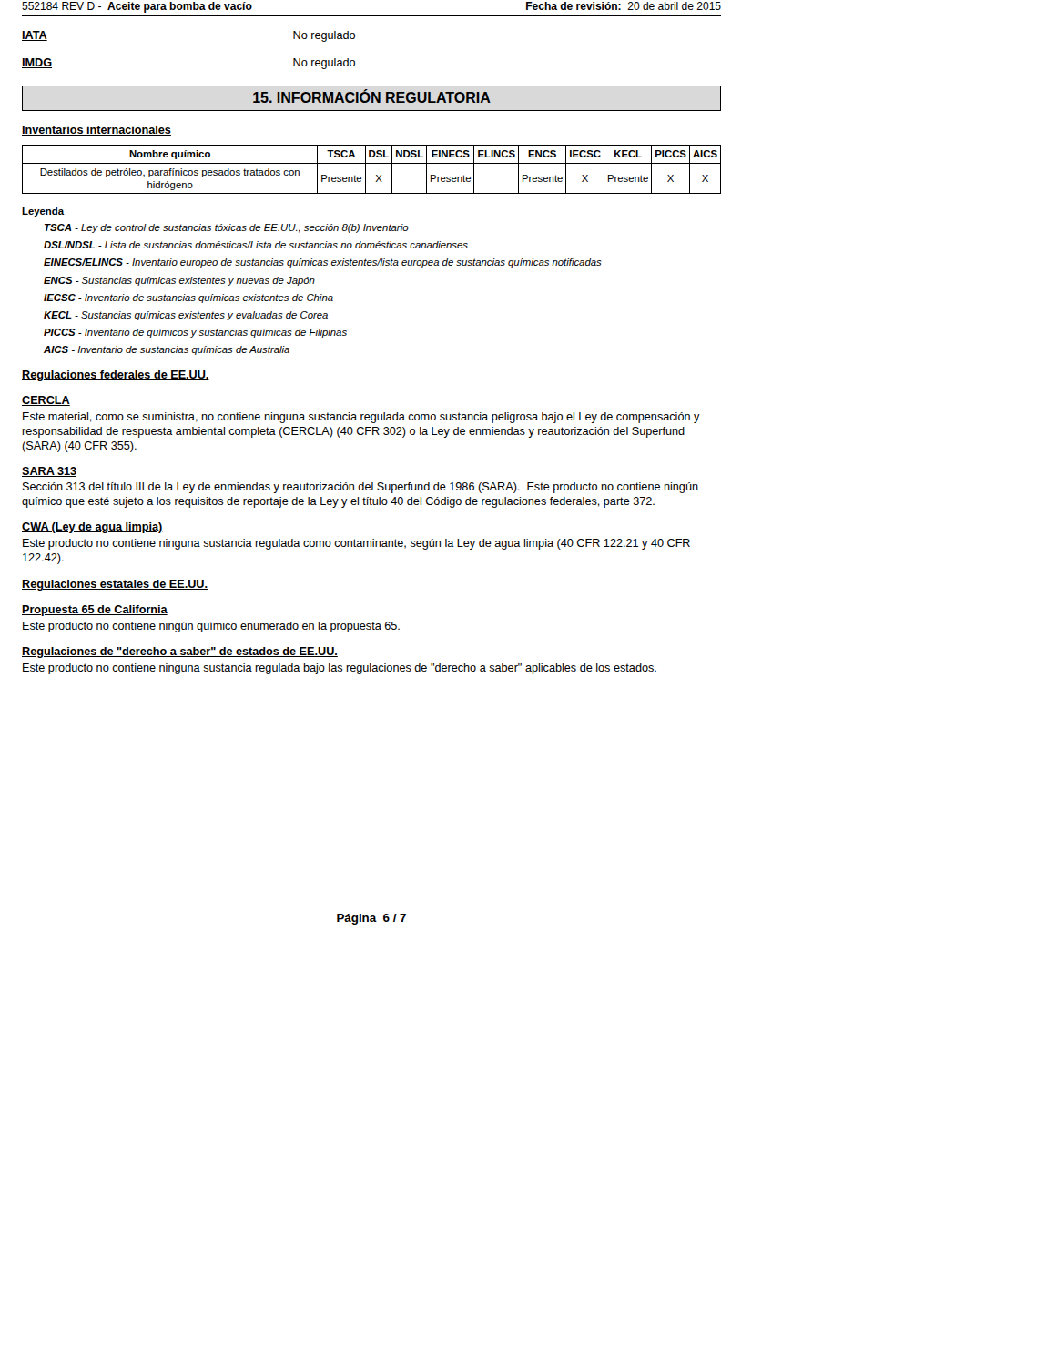552184 REV D - Aceite para bomba de vacío
Fecha de revisión: 20 de abril de 2015
IATA
No regulado
IMDG
No regulado
15. INFORMACIÓN REGULATORIA
Inventarios internacionales
| Nombre químico | TSCA | DSL | NDSL | EINECS | ELINCS | ENCS | IECSC | KECL | PICCS | AICS |
| --- | --- | --- | --- | --- | --- | --- | --- | --- | --- | --- |
| Destilados de petróleo, parafínicos pesados tratados con hidrógeno | Presente | X | | Presente | | Presente | X | Presente | X | X |
Leyenda
TSCA - Ley de control de sustancias tóxicas de EE.UU., sección 8(b) Inventario
DSL/NDSL - Lista de sustancias domésticas/Lista de sustancias no domésticas canadienses
EINECS/ELINCS - Inventario europeo de sustancias químicas existentes/lista europea de sustancias químicas notificadas
ENCS - Sustancias químicas existentes y nuevas de Japón
IECSC - Inventario de sustancias químicas existentes de China
KECL - Sustancias químicas existentes y evaluadas de Corea
PICCS - Inventario de químicos y sustancias químicas de Filipinas
AICS - Inventario de sustancias químicas de Australia
Regulaciones federales de EE.UU.
CERCLA
Este material, como se suministra, no contiene ninguna sustancia regulada como sustancia peligrosa bajo el Ley de compensación y responsabilidad de respuesta ambiental completa (CERCLA) (40 CFR 302) o la Ley de enmiendas y reautorización del Superfund (SARA) (40 CFR 355).
SARA 313
Sección 313 del título III de la Ley de enmiendas y reautorización del Superfund de 1986 (SARA). Este producto no contiene ningún químico que esté sujeto a los requisitos de reportaje de la Ley y el título 40 del Código de regulaciones federales, parte 372.
CWA (Ley de agua limpia)
Este producto no contiene ninguna sustancia regulada como contaminante, según la Ley de agua limpia (40 CFR 122.21 y 40 CFR 122.42).
Regulaciones estatales de EE.UU.
Propuesta 65 de California
Este producto no contiene ningún químico enumerado en la propuesta 65.
Regulaciones de "derecho a saber" de estados de EE.UU.
Este producto no contiene ninguna sustancia regulada bajo las regulaciones de "derecho a saber" aplicables de los estados.
Página 6 / 7